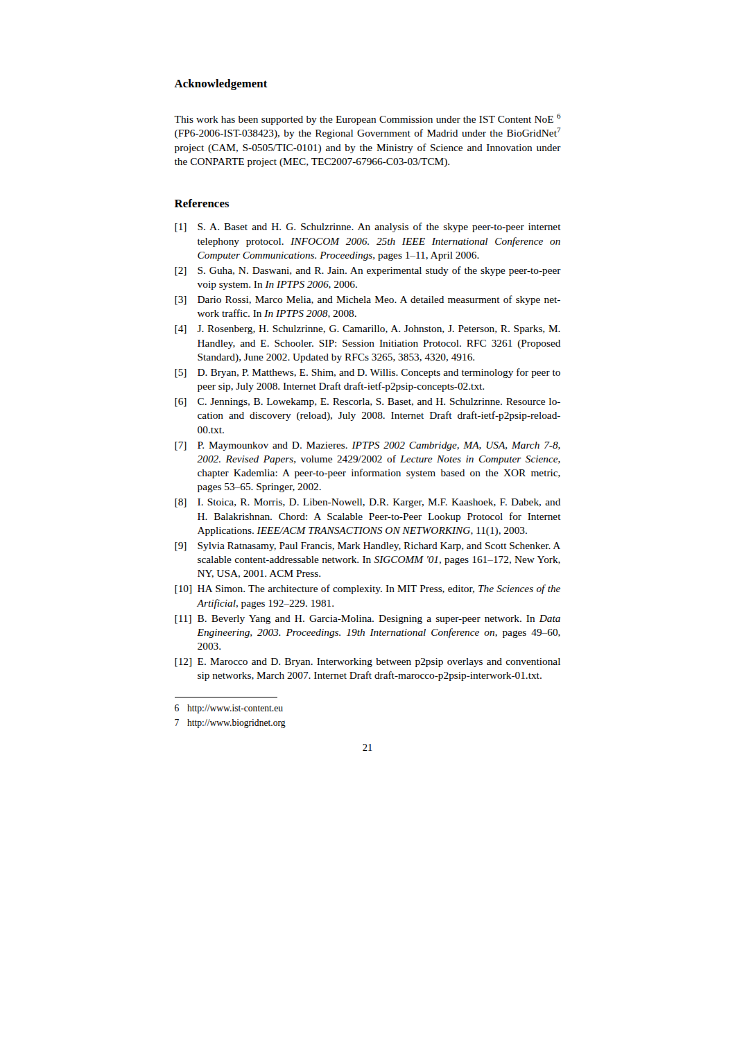Acknowledgement
This work has been supported by the European Commission under the IST Content NoE 6 (FP6-2006-IST-038423), by the Regional Government of Madrid under the BioGridNet7 project (CAM, S-0505/TIC-0101) and by the Ministry of Science and Innovation under the CONPARTE project (MEC, TEC2007-67966-C03-03/TCM).
References
[1] S. A. Baset and H. G. Schulzrinne. An analysis of the skype peer-to-peer internet telephony protocol. INFOCOM 2006. 25th IEEE International Conference on Computer Communications. Proceedings, pages 1–11, April 2006.
[2] S. Guha, N. Daswani, and R. Jain. An experimental study of the skype peer-to-peer voip system. In In IPTPS 2006, 2006.
[3] Dario Rossi, Marco Melia, and Michela Meo. A detailed measurment of skype network traffic. In In IPTPS 2008, 2008.
[4] J. Rosenberg, H. Schulzrinne, G. Camarillo, A. Johnston, J. Peterson, R. Sparks, M. Handley, and E. Schooler. SIP: Session Initiation Protocol. RFC 3261 (Proposed Standard), June 2002. Updated by RFCs 3265, 3853, 4320, 4916.
[5] D. Bryan, P. Matthews, E. Shim, and D. Willis. Concepts and terminology for peer to peer sip, July 2008. Internet Draft draft-ietf-p2psip-concepts-02.txt.
[6] C. Jennings, B. Lowekamp, E. Rescorla, S. Baset, and H. Schulzrinne. Resource location and discovery (reload), July 2008. Internet Draft draft-ietf-p2psip-reload-00.txt.
[7] P. Maymounkov and D. Mazieres. IPTPS 2002 Cambridge, MA, USA, March 7-8, 2002. Revised Papers, volume 2429/2002 of Lecture Notes in Computer Science, chapter Kademlia: A peer-to-peer information system based on the XOR metric, pages 53–65. Springer, 2002.
[8] I. Stoica, R. Morris, D. Liben-Nowell, D.R. Karger, M.F. Kaashoek, F. Dabek, and H. Balakrishnan. Chord: A Scalable Peer-to-Peer Lookup Protocol for Internet Applications. IEEE/ACM TRANSACTIONS ON NETWORKING, 11(1), 2003.
[9] Sylvia Ratnasamy, Paul Francis, Mark Handley, Richard Karp, and Scott Schenker. A scalable content-addressable network. In SIGCOMM '01, pages 161–172, New York, NY, USA, 2001. ACM Press.
[10] HA Simon. The architecture of complexity. In MIT Press, editor, The Sciences of the Artificial, pages 192–229. 1981.
[11] B. Beverly Yang and H. Garcia-Molina. Designing a super-peer network. In Data Engineering, 2003. Proceedings. 19th International Conference on, pages 49–60, 2003.
[12] E. Marocco and D. Bryan. Interworking between p2psip overlays and conventional sip networks, March 2007. Internet Draft draft-marocco-p2psip-interwork-01.txt.
6http://www.ist-content.eu
7http://www.biogridnet.org
21